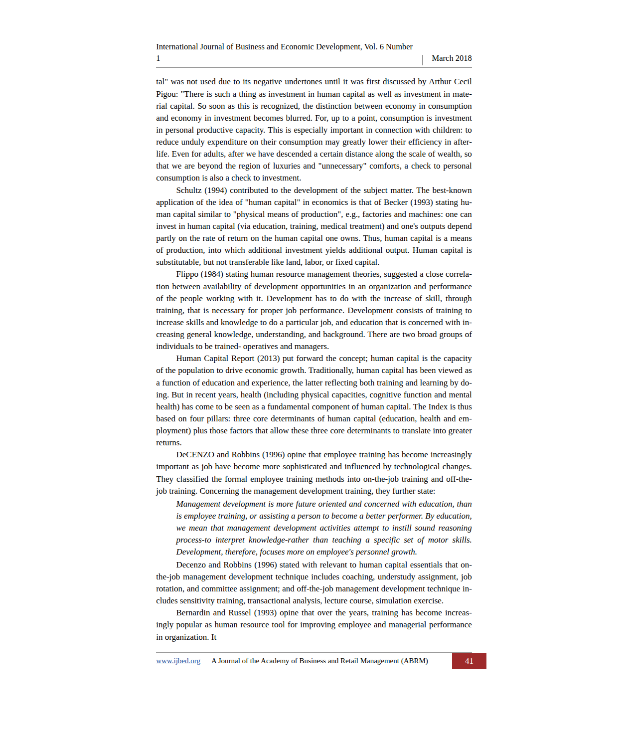International Journal of Business and Economic Development, Vol. 6 Number 1 March 2018
tal" was not used due to its negative undertones until it was first discussed by Arthur Cecil Pigou: "There is such a thing as investment in human capital as well as investment in material capital. So soon as this is recognized, the distinction between economy in consumption and economy in investment becomes blurred. For, up to a point, consumption is investment in personal productive capacity. This is especially important in connection with children: to reduce unduly expenditure on their consumption may greatly lower their efficiency in after-life. Even for adults, after we have descended a certain distance along the scale of wealth, so that we are beyond the region of luxuries and "unnecessary" comforts, a check to personal consumption is also a check to investment.
Schultz (1994) contributed to the development of the subject matter. The best-known application of the idea of "human capital" in economics is that of Becker (1993) stating human capital similar to "physical means of production", e.g., factories and machines: one can invest in human capital (via education, training, medical treatment) and one's outputs depend partly on the rate of return on the human capital one owns. Thus, human capital is a means of production, into which additional investment yields additional output. Human capital is substitutable, but not transferable like land, labor, or fixed capital.
Flippo (1984) stating human resource management theories, suggested a close correlation between availability of development opportunities in an organization and performance of the people working with it. Development has to do with the increase of skill, through training, that is necessary for proper job performance. Development consists of training to increase skills and knowledge to do a particular job, and education that is concerned with increasing general knowledge, understanding, and background. There are two broad groups of individuals to be trained- operatives and managers.
Human Capital Report (2013) put forward the concept; human capital is the capacity of the population to drive economic growth. Traditionally, human capital has been viewed as a function of education and experience, the latter reflecting both training and learning by doing. But in recent years, health (including physical capacities, cognitive function and mental health) has come to be seen as a fundamental component of human capital. The Index is thus based on four pillars: three core determinants of human capital (education, health and employment) plus those factors that allow these three core determinants to translate into greater returns.
DeCENZO and Robbins (1996) opine that employee training has become increasingly important as job have become more sophisticated and influenced by technological changes. They classified the formal employee training methods into on-the-job training and off-the-job training. Concerning the management development training, they further state:
Management development is more future oriented and concerned with education, than is employee training, or assisting a person to become a better performer. By education, we mean that management development activities attempt to instill sound reasoning process-to interpret knowledge-rather than teaching a specific set of motor skills. Development, therefore, focuses more on employee's personnel growth.
Decenzo and Robbins (1996) stated with relevant to human capital essentials that on-the-job management development technique includes coaching, understudy assignment, job rotation, and committee assignment; and off-the-job management development technique includes sensitivity training, transactional analysis, lecture course, simulation exercise.
Bernardin and Russel (1993) opine that over the years, training has become increasingly popular as human resource tool for improving employee and managerial performance in organization. It
www.ijbed.org A Journal of the Academy of Business and Retail Management (ABRM)
41